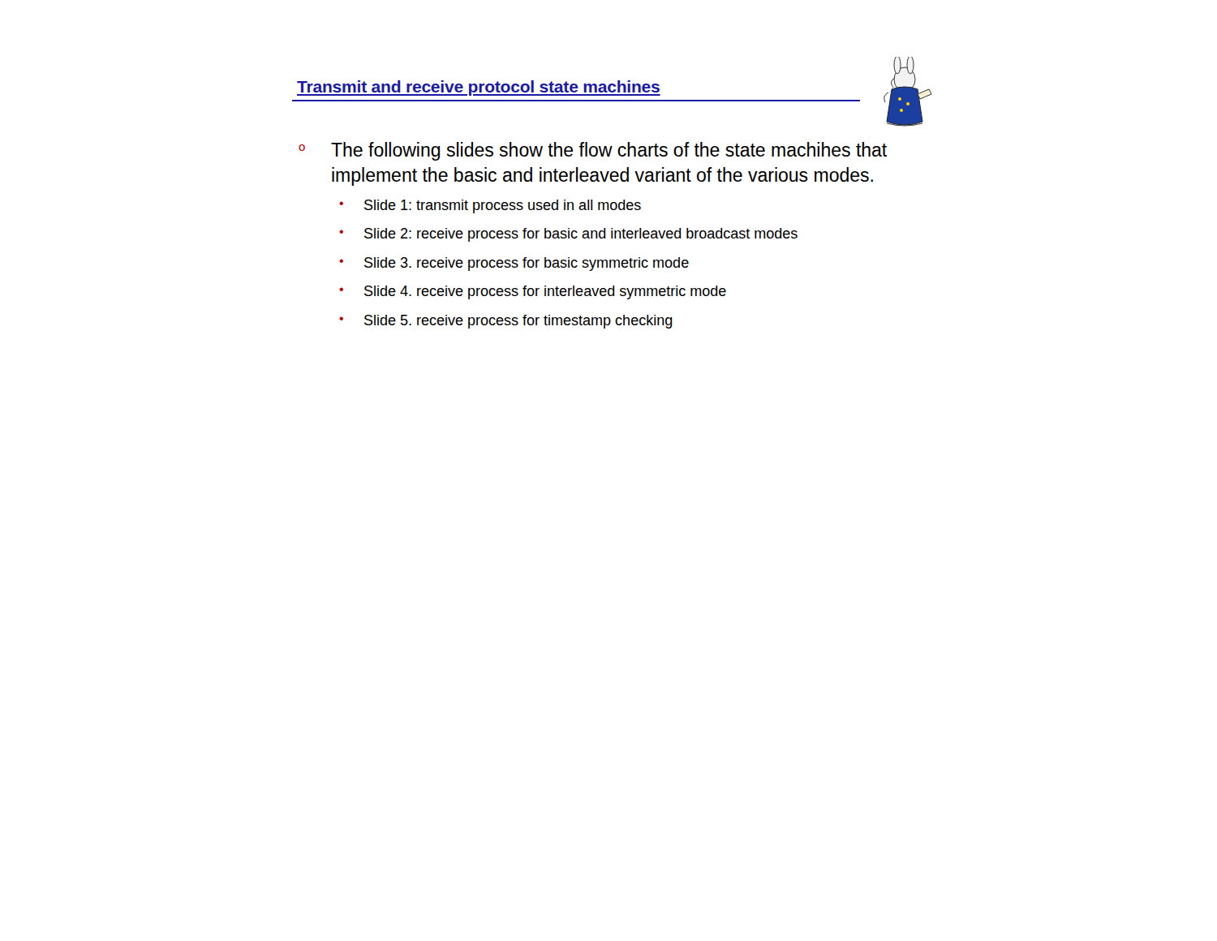Transmit and receive protocol state machines
The following slides show the flow charts of the state machihes that implement the basic and interleaved variant of the various modes.
Slide 1: transmit process used in all modes
Slide 2: receive process for basic and interleaved broadcast modes
Slide 3. receive process for basic symmetric mode
Slide 4. receive process for interleaved symmetric mode
Slide 5. receive process for timestamp checking